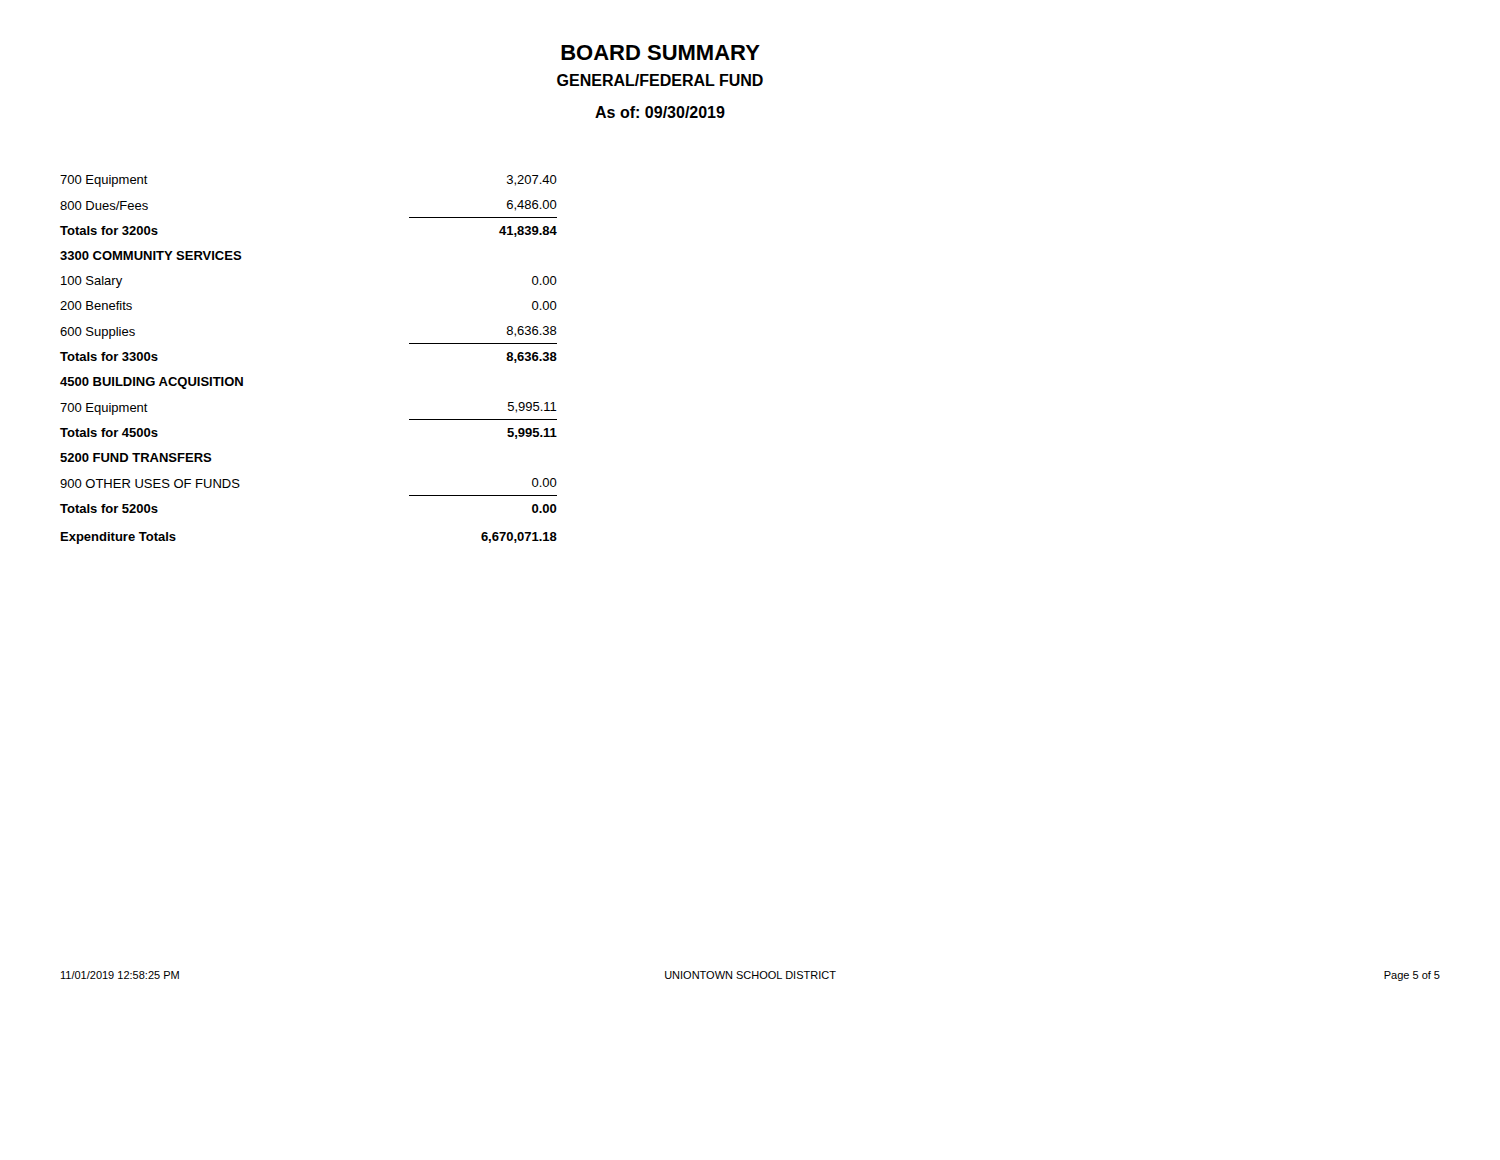BOARD SUMMARY
GENERAL/FEDERAL FUND
As of: 09/30/2019
| 700 Equipment | 3,207.40 |
| 800 Dues/Fees | 6,486.00 |
| Totals for 3200s | 41,839.84 |
| 3300 COMMUNITY SERVICES |
| 100 Salary | 0.00 |
| 200 Benefits | 0.00 |
| 600 Supplies | 8,636.38 |
| Totals for 3300s | 8,636.38 |
| 4500 BUILDING ACQUISITION |
| 700 Equipment | 5,995.11 |
| Totals for 4500s | 5,995.11 |
| 5200 FUND TRANSFERS |
| 900 OTHER USES OF FUNDS | 0.00 |
| Totals for 5200s | 0.00 |
| Expenditure Totals | 6,670,071.18 |
11/01/2019 12:58:25 PM
UNIONTOWN SCHOOL DISTRICT
Page 5 of 5